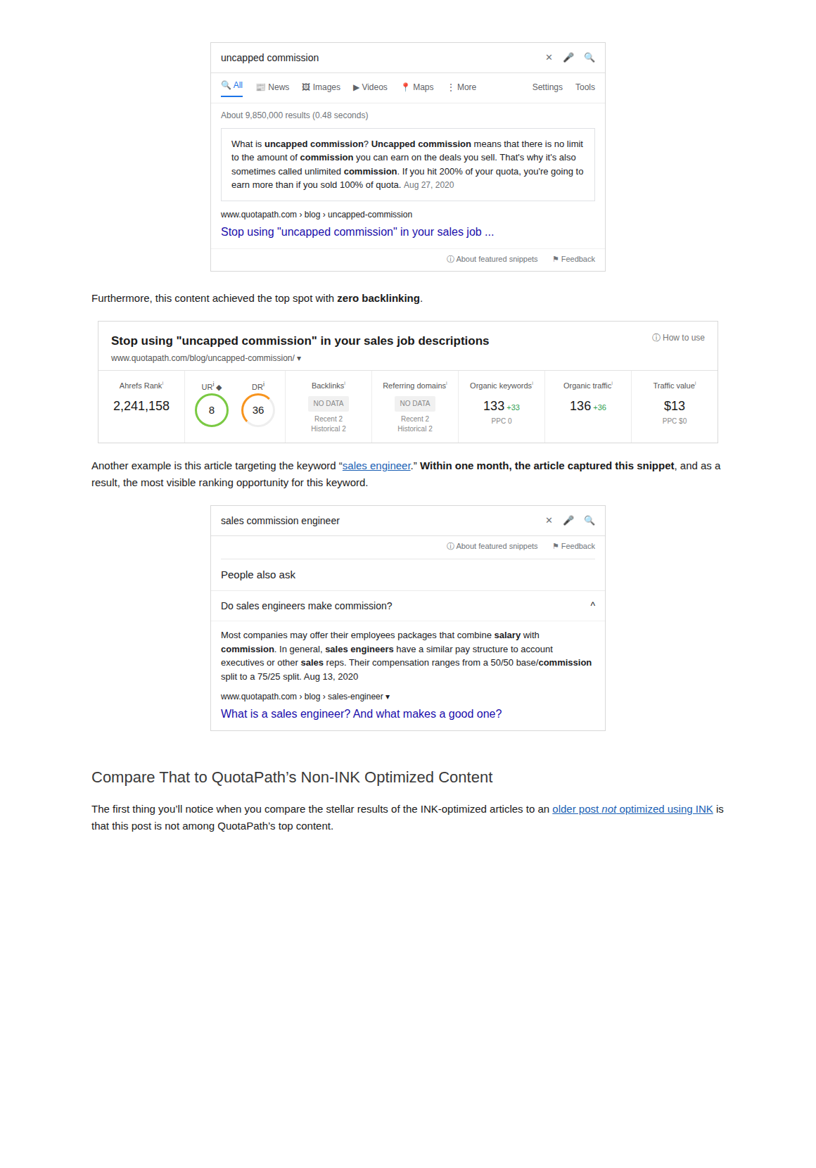uncapped commission ✕ 🎤 🔍
🔍 All 📰 News 🖼 Images ▶ Videos 📍 Maps ⋮ More Settings Tools
About 9,850,000 results (0.48 seconds)
What is uncapped commission? Uncapped commission means that there is no limit to the amount of commission you can earn on the deals you sell. That's why it's also sometimes called unlimited commission. If you hit 200% of your quota, you're going to earn more than if you sold 100% of quota. Aug 27, 2020
www.quotapath.com › blog › uncapped-commission
Stop using "uncapped commission" in your sales job ...
ⓘ About featured snippets ⚑ Feedback
Furthermore, this content achieved the top spot with zero backlinking.
Stop using "uncapped commission" in your sales job descriptions
www.quotapath.com/blog/uncapped-commission/ ▾
ⓘ How to use
Ahrefs Ranki 2,241,158
URi ◆
8
DRi
36
Backlinksi NO DATA
Recent 2
Historical 2
Referring domainsi NO DATA
Recent 2
Historical 2
Organic keywordsi 133 +33
PPC 0
Organic traffici 136 +36
Traffic valuei $13
PPC $0
Another example is this article targeting the keyword “sales engineer.” Within one month, the article captured this snippet, and as a result, the most visible ranking opportunity for this keyword.
sales commission engineer ✕ 🎤 🔍
ⓘ About featured snippets ⚑ Feedback
People also ask
Do sales engineers make commission? ^
Most companies may offer their employees packages that combine salary with commission. In general, sales engineers have a similar pay structure to account executives or other sales reps. Their compensation ranges from a 50/50 base/commission split to a 75/25 split. Aug 13, 2020
www.quotapath.com › blog › sales-engineer ▾
What is a sales engineer? And what makes a good one?
Compare That to QuotaPath’s Non-INK Optimized Content
The first thing you’ll notice when you compare the stellar results of the INK-optimized articles to an older post not optimized using INK is that this post is not among QuotaPath’s top content.
9